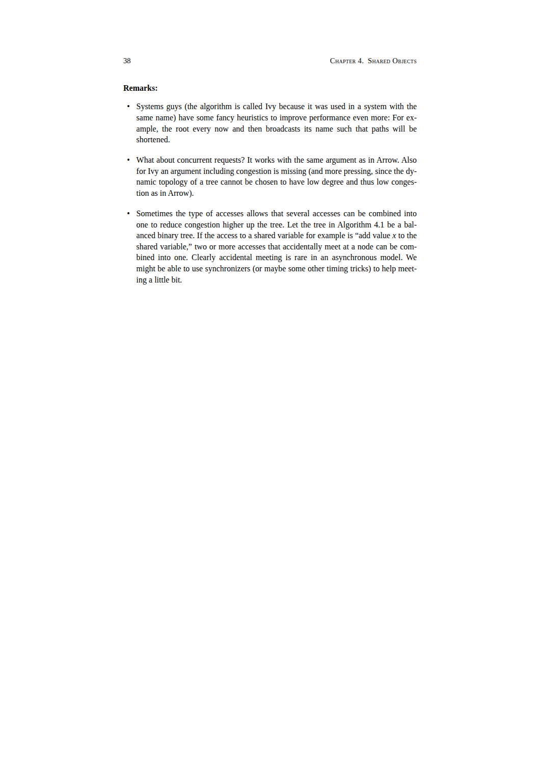38 Chapter 4. Shared Objects
Remarks:
Systems guys (the algorithm is called Ivy because it was used in a system with the same name) have some fancy heuristics to improve performance even more: For example, the root every now and then broadcasts its name such that paths will be shortened.
What about concurrent requests? It works with the same argument as in Arrow. Also for Ivy an argument including congestion is missing (and more pressing, since the dynamic topology of a tree cannot be chosen to have low degree and thus low congestion as in Arrow).
Sometimes the type of accesses allows that several accesses can be combined into one to reduce congestion higher up the tree. Let the tree in Algorithm 4.1 be a balanced binary tree. If the access to a shared variable for example is “add value x to the shared variable,” two or more accesses that accidentally meet at a node can be combined into one. Clearly accidental meeting is rare in an asynchronous model. We might be able to use synchronizers (or maybe some other timing tricks) to help meeting a little bit.